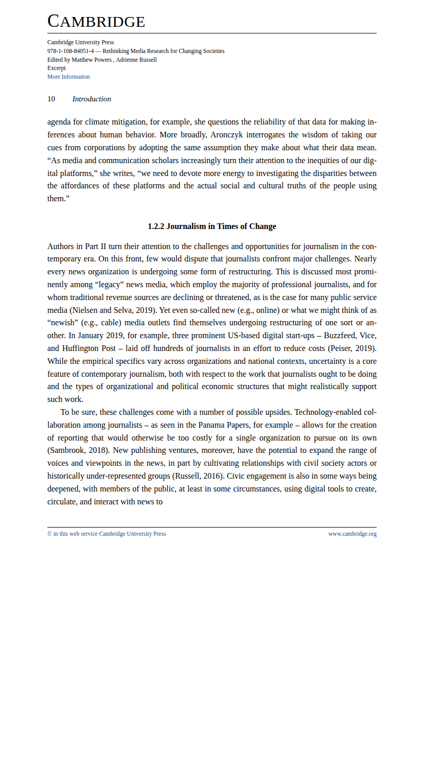CAMBRIDGE
Cambridge University Press
978-1-108-84051-4 — Rethinking Media Research for Changing Societies
Edited by Matthew Powers , Adrienne Russell
Excerpt
More Information
10 Introduction
agenda for climate mitigation, for example, she questions the reliability of that data for making inferences about human behavior. More broadly, Aronczyk interrogates the wisdom of taking our cues from corporations by adopting the same assumption they make about what their data mean. “As media and communication scholars increasingly turn their attention to the inequities of our digital platforms,” she writes, “we need to devote more energy to investigating the disparities between the affordances of these platforms and the actual social and cultural truths of the people using them.”
1.2.2 Journalism in Times of Change
Authors in Part II turn their attention to the challenges and opportunities for journalism in the contemporary era. On this front, few would dispute that journalists confront major challenges. Nearly every news organization is undergoing some form of restructuring. This is discussed most prominently among “legacy” news media, which employ the majority of professional journalists, and for whom traditional revenue sources are declining or threatened, as is the case for many public service media (Nielsen and Selva, 2019). Yet even so-called new (e.g., online) or what we might think of as “newish” (e.g., cable) media outlets find themselves undergoing restructuring of one sort or another. In January 2019, for example, three prominent US-based digital start-ups – Buzzfeed, Vice, and Huffington Post – laid off hundreds of journalists in an effort to reduce costs (Peiser, 2019). While the empirical specifics vary across organizations and national contexts, uncertainty is a core feature of contemporary journalism, both with respect to the work that journalists ought to be doing and the types of organizational and political economic structures that might realistically support such work.
To be sure, these challenges come with a number of possible upsides. Technology-enabled collaboration among journalists – as seen in the Panama Papers, for example – allows for the creation of reporting that would otherwise be too costly for a single organization to pursue on its own (Sambrook, 2018). New publishing ventures, moreover, have the potential to expand the range of voices and viewpoints in the news, in part by cultivating relationships with civil society actors or historically under-represented groups (Russell, 2016). Civic engagement is also in some ways being deepened, with members of the public, at least in some circumstances, using digital tools to create, circulate, and interact with news to
© in this web service Cambridge University Press www.cambridge.org